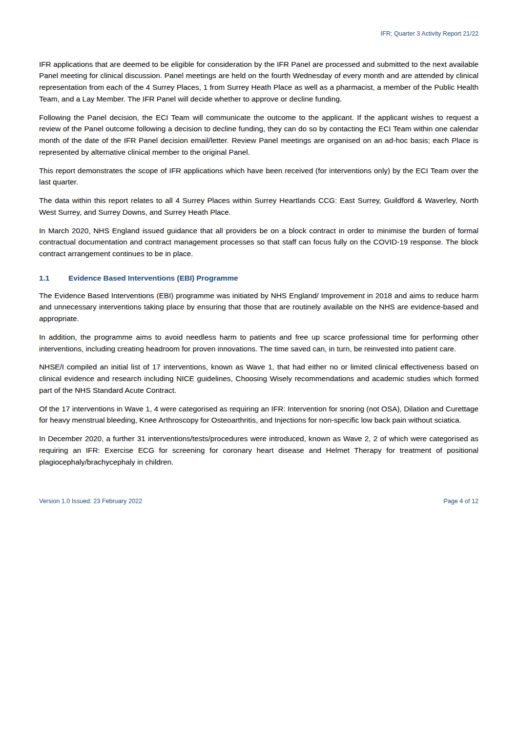IFR; Quarter 3 Activity Report 21/22
IFR applications that are deemed to be eligible for consideration by the IFR Panel are processed and submitted to the next available Panel meeting for clinical discussion. Panel meetings are held on the fourth Wednesday of every month and are attended by clinical representation from each of the 4 Surrey Places, 1 from Surrey Heath Place as well as a pharmacist, a member of the Public Health Team, and a Lay Member. The IFR Panel will decide whether to approve or decline funding.
Following the Panel decision, the ECI Team will communicate the outcome to the applicant. If the applicant wishes to request a review of the Panel outcome following a decision to decline funding, they can do so by contacting the ECI Team within one calendar month of the date of the IFR Panel decision email/letter. Review Panel meetings are organised on an ad-hoc basis; each Place is represented by alternative clinical member to the original Panel.
This report demonstrates the scope of IFR applications which have been received (for interventions only) by the ECI Team over the last quarter.
The data within this report relates to all 4 Surrey Places within Surrey Heartlands CCG: East Surrey, Guildford & Waverley, North West Surrey, and Surrey Downs, and Surrey Heath Place.
In March 2020, NHS England issued guidance that all providers be on a block contract in order to minimise the burden of formal contractual documentation and contract management processes so that staff can focus fully on the COVID-19 response. The block contract arrangement continues to be in place.
1.1 Evidence Based Interventions (EBI) Programme
The Evidence Based Interventions (EBI) programme was initiated by NHS England/ Improvement in 2018 and aims to reduce harm and unnecessary interventions taking place by ensuring that those that are routinely available on the NHS are evidence-based and appropriate.
In addition, the programme aims to avoid needless harm to patients and free up scarce professional time for performing other interventions, including creating headroom for proven innovations. The time saved can, in turn, be reinvested into patient care.
NHSE/I compiled an initial list of 17 interventions, known as Wave 1, that had either no or limited clinical effectiveness based on clinical evidence and research including NICE guidelines, Choosing Wisely recommendations and academic studies which formed part of the NHS Standard Acute Contract.
Of the 17 interventions in Wave 1, 4 were categorised as requiring an IFR: Intervention for snoring (not OSA), Dilation and Curettage for heavy menstrual bleeding, Knee Arthroscopy for Osteoarthritis, and Injections for non-specific low back pain without sciatica.
In December 2020, a further 31 interventions/tests/procedures were introduced, known as Wave 2, 2 of which were categorised as requiring an IFR: Exercise ECG for screening for coronary heart disease and Helmet Therapy for treatment of positional plagiocephaly/brachycephaly in children.
Version 1.0 Issued: 23 February 2022 Page 4 of 12